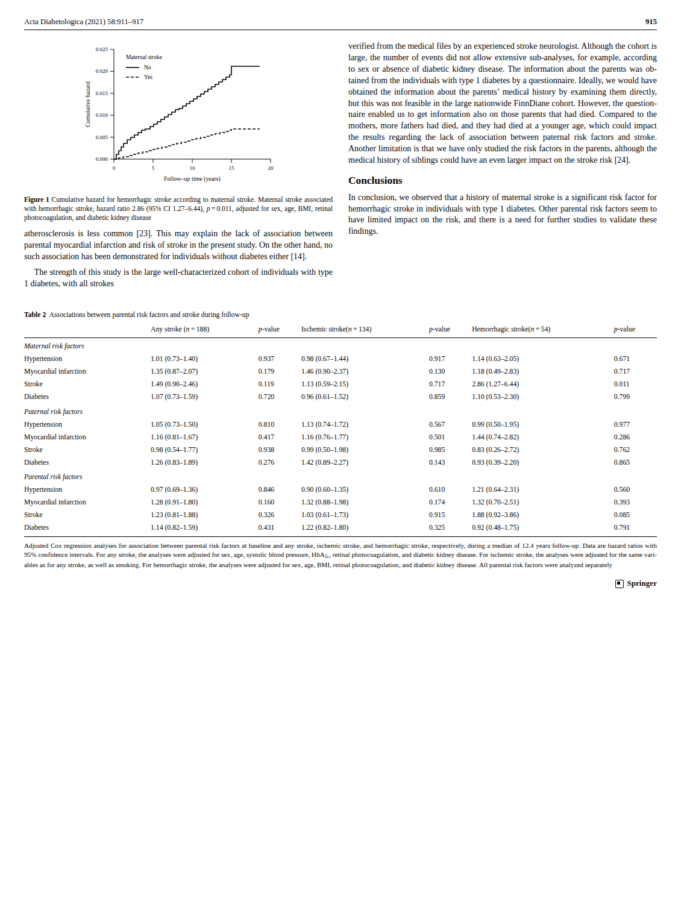Acta Diabetologica (2021) 58:911–917 915
0.000 0.005 0.010 0.015 0.020 0.025 0 5 10 15 20 Follow–up time (years) Cumulative hazard Maternal stroke No Yes
Figure 1 Cumulative hazard for hemorrhagic stroke according to maternal stroke. Maternal stroke associated with hemorrhagic stroke, hazard ratio 2.86 (95% CI 1.27–6.44), p = 0.011, adjusted for sex, age, BMI, retinal photocoagulation, and diabetic kidney disease
atherosclerosis is less common [23]. This may explain the lack of association between parental myocardial infarction and risk of stroke in the present study. On the other hand, no such association has been demonstrated for individuals without diabetes either [14].
The strength of this study is the large well-characterized cohort of individuals with type 1 diabetes, with all strokes
verified from the medical files by an experienced stroke neurologist. Although the cohort is large, the number of events did not allow extensive sub-analyses, for example, according to sex or absence of diabetic kidney disease. The information about the parents was obtained from the individuals with type 1 diabetes by a questionnaire. Ideally, we would have obtained the information about the parents’ medical history by examining them directly, but this was not feasible in the large nationwide FinnDiane cohort. However, the questionnaire enabled us to get information also on those parents that had died. Compared to the mothers, more fathers had died, and they had died at a younger age, which could impact the results regarding the lack of association between paternal risk factors and stroke. Another limitation is that we have only studied the risk factors in the parents, although the medical history of siblings could have an even larger impact on the stroke risk [24].
Conclusions
In conclusion, we observed that a history of maternal stroke is a significant risk factor for hemorrhagic stroke in individuals with type 1 diabetes. Other parental risk factors seem to have limited impact on the risk, and there is a need for further studies to validate these findings.
Table 2 Associations between parental risk factors and stroke during follow-up
| | Any stroke ( n = 188) | p -value | Ischemic stroke( n = 134) | p -value | Hemorrhagic stroke( n = 54) | p -value |
| --- | --- | --- | --- | --- | --- | --- |
| Maternal risk factors |
| Hypertension | 1.01 (0.73–1.40) | 0.937 | 0.98 (0.67–1.44) | 0.917 | 1.14 (0.63–2.05) | 0.671 |
| Myocardial infarction | 1.35 (0.87–2.07) | 0.179 | 1.46 (0.90–2.37) | 0.130 | 1.18 (0.49–2.83) | 0.717 |
| Stroke | 1.49 (0.90–2.46) | 0.119 | 1.13 (0.59–2.15) | 0.717 | 2.86 (1.27–6.44) | 0.011 |
| Diabetes | 1.07 (0.73–1.59) | 0.720 | 0.96 (0.61–1.52) | 0.859 | 1.10 (0.53–2.30) | 0.799 |
| Paternal risk factors |
| Hypertension | 1.05 (0.73–1.50) | 0.810 | 1.13 (0.74–1.72) | 0.567 | 0.99 (0.50–1.95) | 0.977 |
| Myocardial infarction | 1.16 (0.81–1.67) | 0.417 | 1.16 (0.76–1.77) | 0.501 | 1.44 (0.74–2.82) | 0.286 |
| Stroke | 0.98 (0.54–1.77) | 0.938 | 0.99 (0.50–1.98) | 0.985 | 0.83 (0.26–2.72) | 0.762 |
| Diabetes | 1.26 (0.83–1.89) | 0.276 | 1.42 (0.89–2.27) | 0.143 | 0.93 (0.39–2.20) | 0.865 |
| Parental risk factors |
| Hypertension | 0.97 (0.69–1.36) | 0.846 | 0.90 (0.60–1.35) | 0.610 | 1.21 (0.64–2.31) | 0.560 |
| Myocardial infarction | 1.28 (0.91–1.80) | 0.160 | 1.32 (0.88–1.98) | 0.174 | 1.32 (0.70–2.51) | 0.393 |
| Stroke | 1.23 (0.81–1.88) | 0.326 | 1.03 (0.61–1.73) | 0.915 | 1.88 (0.92–3.86) | 0.085 |
| Diabetes | 1.14 (0.82–1.59) | 0.431 | 1.22 (0.82–1.80) | 0.325 | 0.92 (0.48–1.75) | 0.791 |
Adjusted Cox regression analyses for association between parental risk factors at baseline and any stroke, ischemic stroke, and hemorrhagic stroke, respectively, during a median of 12.4 years follow-up. Data are hazard ratios with 95% confidence intervals. For any stroke, the analyses were adjusted for sex, age, systolic blood pressure, HbA1c, retinal photocoagulation, and diabetic kidney disease. For ischemic stroke, the analyses were adjusted for the same variables as for any stroke, as well as smoking. For hemorrhagic stroke, the analyses were adjusted for sex, age, BMI, retinal photocoagulation, and diabetic kidney disease. All parental risk factors were analyzed separately
Springer